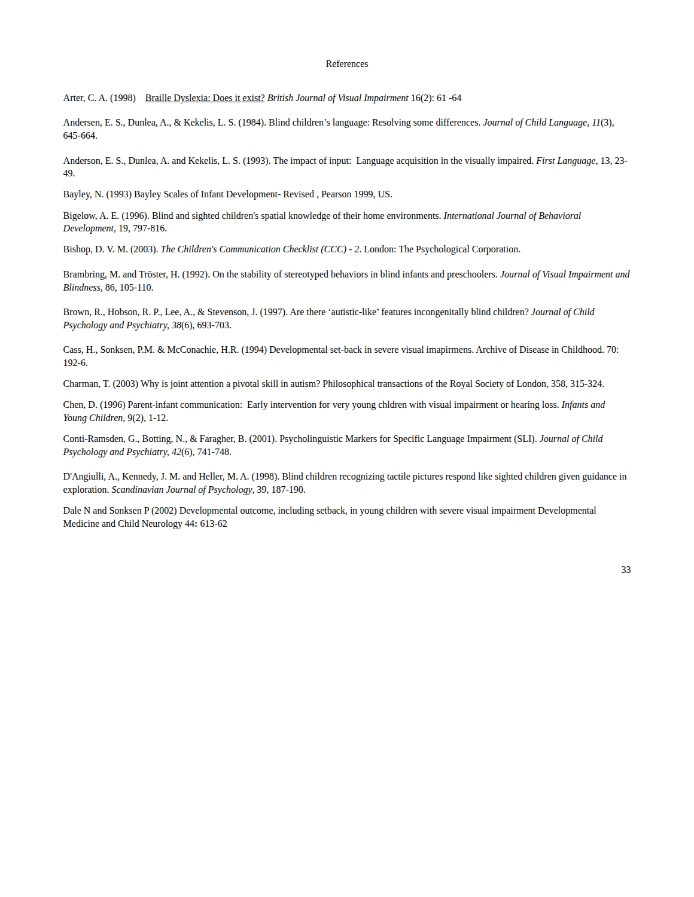References
Arter, C. A. (1998) Braille Dyslexia: Does it exist? British Journal of Visual Impairment 16(2): 61 -64
Andersen, E. S., Dunlea, A., & Kekelis, L. S. (1984). Blind children’s language: Resolving some differences. Journal of Child Language, 11(3), 645-664.
Anderson, E. S., Dunlea, A. and Kekelis, L. S. (1993). The impact of input: Language acquisition in the visually impaired. First Language, 13, 23-49.
Bayley, N. (1993) Bayley Scales of Infant Development- Revised , Pearson 1999, US.
Bigelow, A. E. (1996). Blind and sighted children's spatial knowledge of their home environments. International Journal of Behavioral Development, 19, 797-816.
Bishop, D. V. M. (2003). The Children's Communication Checklist (CCC) - 2. London: The Psychological Corporation.
Brambring, M. and Tröster, H. (1992). On the stability of stereotyped behaviors in blind infants and preschoolers. Journal of Visual Impairment and Blindness, 86, 105-110.
Brown, R., Hobson, R. P., Lee, A., & Stevenson, J. (1997). Are there ‘autistic-like’ features incongenitally blind children? Journal of Child Psychology and Psychiatry, 38(6), 693-703.
Cass, H., Sonksen, P.M. & McConachie, H.R. (1994) Developmental set-back in severe visual imapirmens. Archive of Disease in Childhood. 70: 192-6.
Charman, T. (2003) Why is joint attention a pivotal skill in autism? Philosophical transactions of the Royal Society of London, 358, 315-324.
Chen, D. (1996) Parent-infant communication: Early intervention for very young chldren with visual impairment or hearing loss. Infants and Young Children, 9(2), 1-12.
Conti-Ramsden, G., Botting, N., & Faragher, B. (2001). Psycholinguistic Markers for Specific Language Impairment (SLI). Journal of Child Psychology and Psychiatry, 42(6), 741-748.
D'Angiulli, A., Kennedy, J. M. and Heller, M. A. (1998). Blind children recognizing tactile pictures respond like sighted children given guidance in exploration. Scandinavian Journal of Psychology, 39, 187-190.
Dale N and Sonksen P (2002) Developmental outcome, including setback, in young children with severe visual impairment Developmental Medicine and Child Neurology 44: 613-62
33